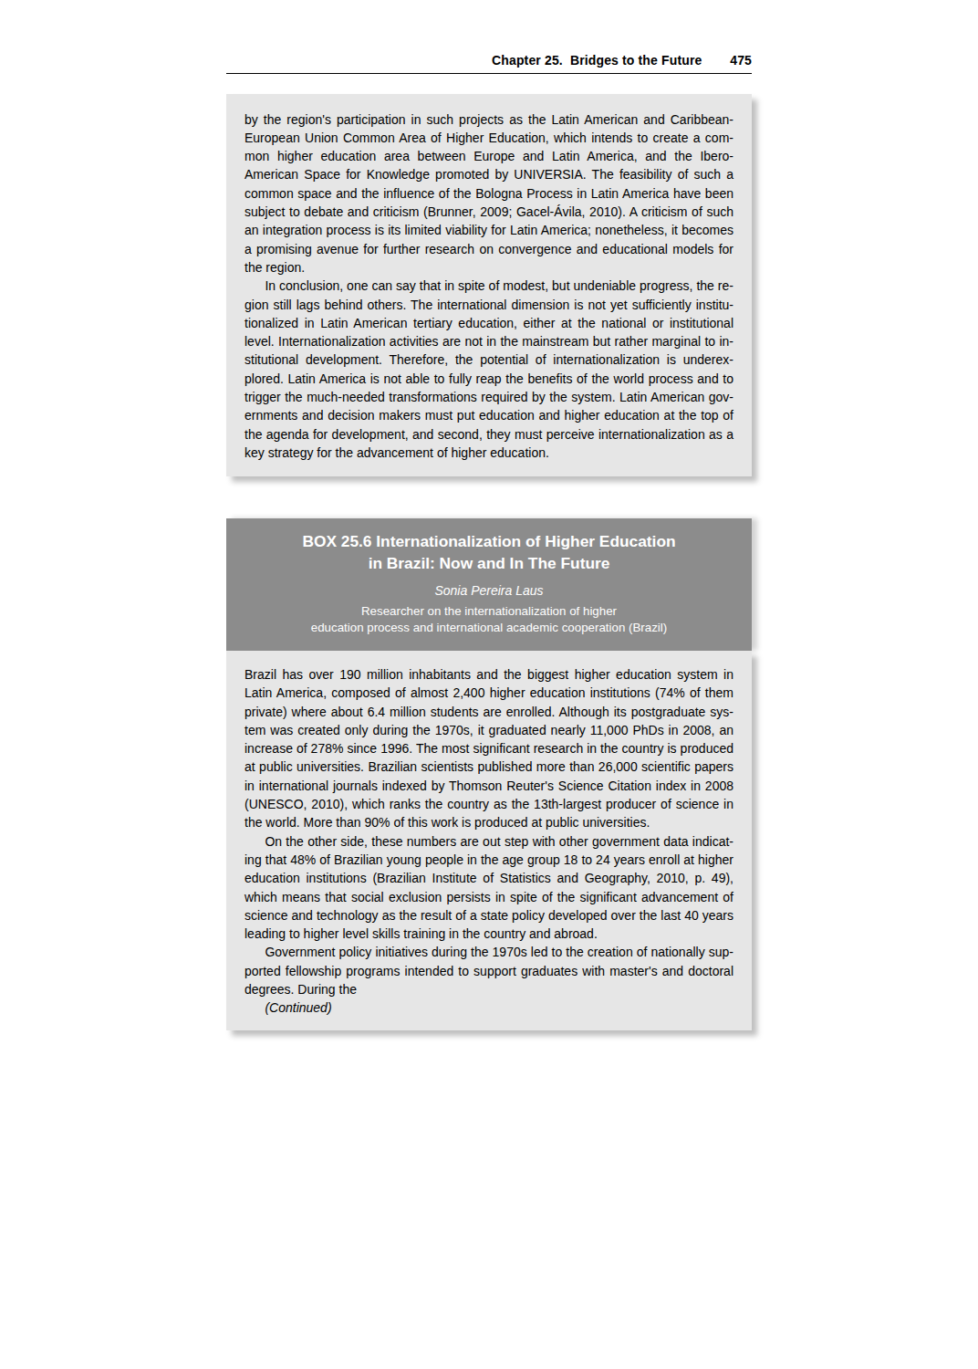Chapter 25. Bridges to the Future475
by the region's participation in such projects as the Latin American and Caribbean-European Union Common Area of Higher Education, which intends to create a common higher education area between Europe and Latin America, and the Ibero-American Space for Knowledge promoted by UNIVERSIA. The feasibility of such a common space and the influence of the Bologna Process in Latin America have been subject to debate and criticism (Brunner, 2009; Gacel-Ávila, 2010). A criticism of such an integration process is its limited viability for Latin America; nonetheless, it becomes a promising avenue for further research on convergence and educational models for the region.
In conclusion, one can say that in spite of modest, but undeniable progress, the region still lags behind others. The international dimension is not yet sufficiently institutionalized in Latin American tertiary education, either at the national or institutional level. Internationalization activities are not in the mainstream but rather marginal to institutional development. Therefore, the potential of internationalization is underexplored. Latin America is not able to fully reap the benefits of the world process and to trigger the much-needed transformations required by the system. Latin American governments and decision makers must put education and higher education at the top of the agenda for development, and second, they must perceive internationalization as a key strategy for the advancement of higher education.
BOX 25.6 Internationalization of Higher Education
in Brazil: Now and In The Future
Sonia Pereira Laus
Researcher on the internationalization of higher
education process and international academic cooperation (Brazil)
Brazil has over 190 million inhabitants and the biggest higher education system in Latin America, composed of almost 2,400 higher education institutions (74% of them private) where about 6.4 million students are enrolled. Although its postgraduate system was created only during the 1970s, it graduated nearly 11,000 PhDs in 2008, an increase of 278% since 1996. The most significant research in the country is produced at public universities. Brazilian scientists published more than 26,000 scientific papers in international journals indexed by Thomson Reuter's Science Citation index in 2008 (UNESCO, 2010), which ranks the country as the 13th-largest producer of science in the world. More than 90% of this work is produced at public universities.
On the other side, these numbers are out step with other government data indicating that 48% of Brazilian young people in the age group 18 to 24 years enroll at higher education institutions (Brazilian Institute of Statistics and Geography, 2010, p. 49), which means that social exclusion persists in spite of the significant advancement of science and technology as the result of a state policy developed over the last 40 years leading to higher level skills training in the country and abroad.
Government policy initiatives during the 1970s led to the creation of nationally supported fellowship programs intended to support graduates with master's and doctoral degrees. During the
(Continued)